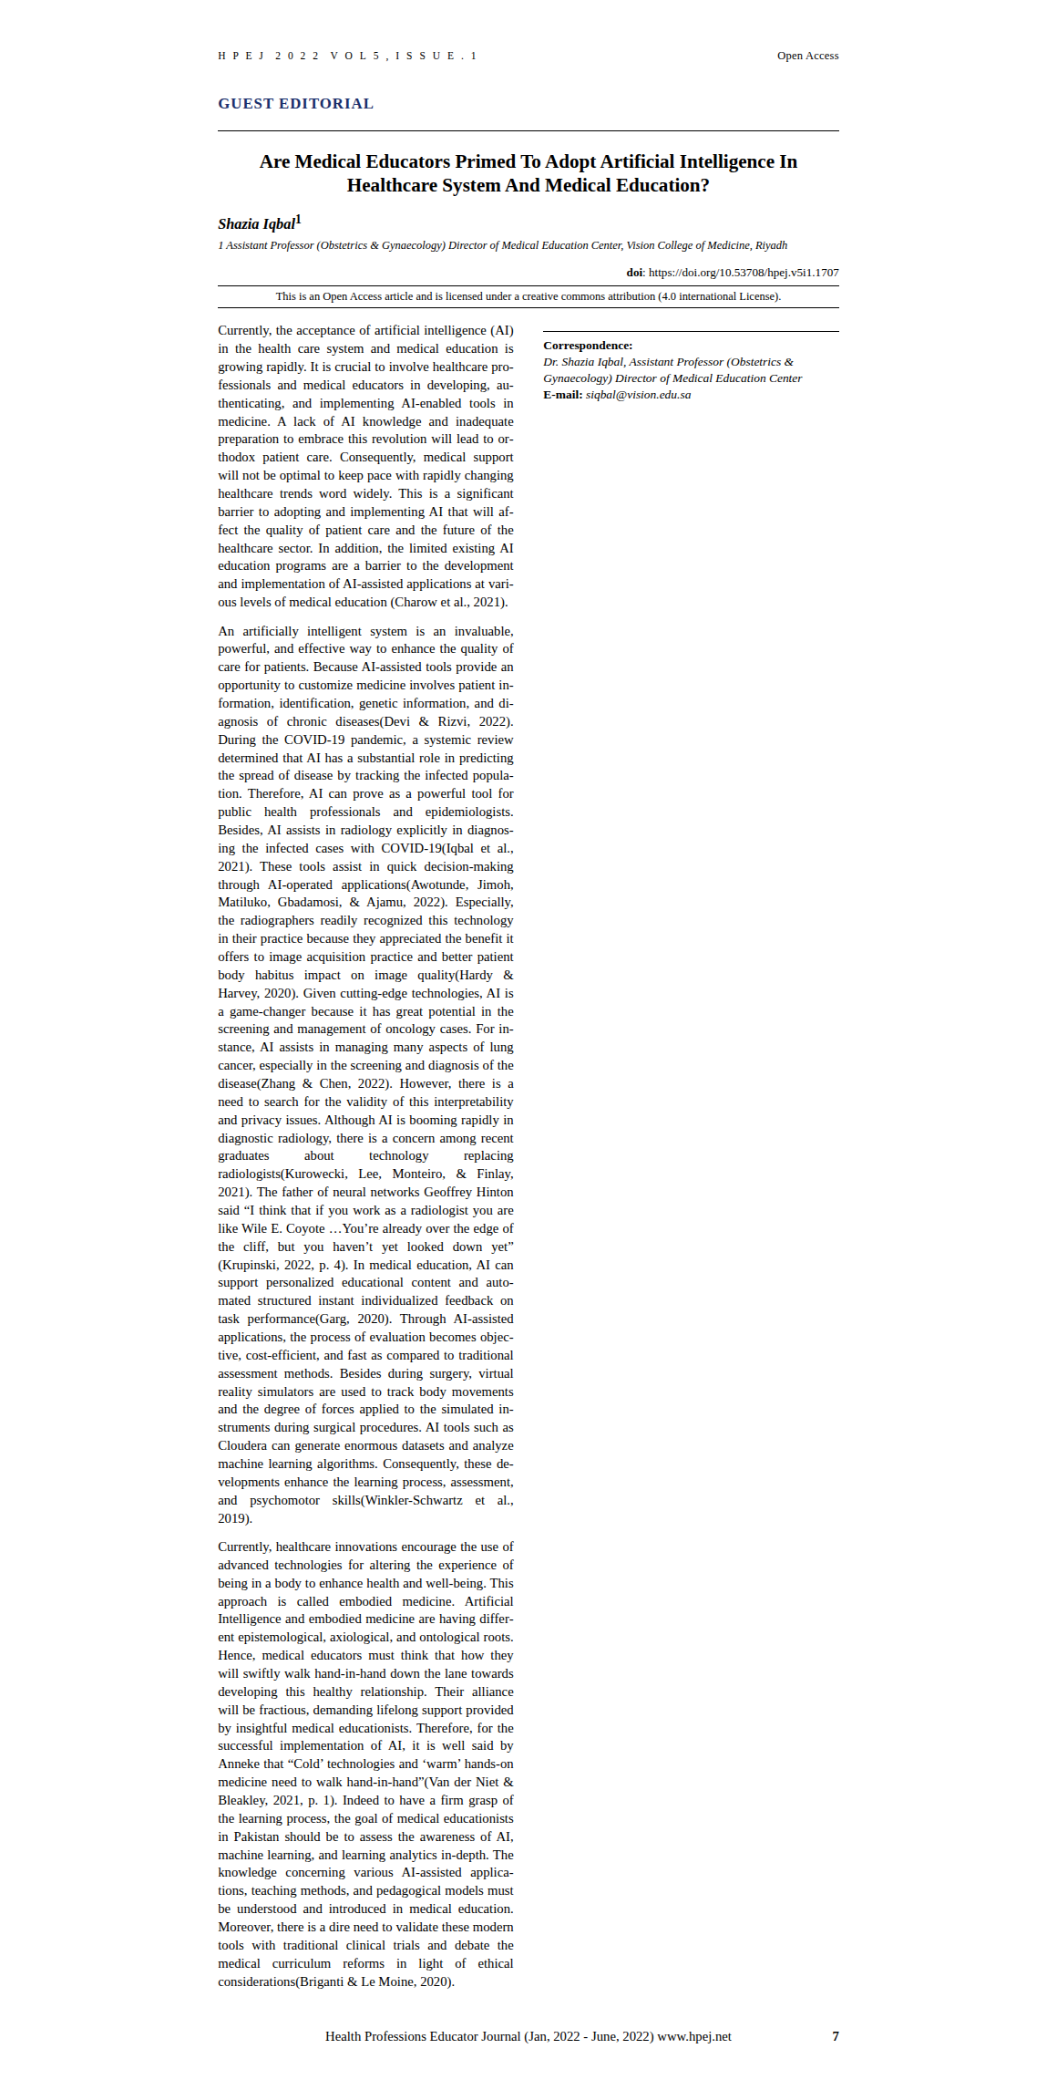H P E J 2 0 2 2 V O L 5 , I S S U E . 1
Open Access
GUEST EDITORIAL
Are Medical Educators Primed To Adopt Artificial Intelligence In Healthcare System And Medical Education?
Shazia Iqbal1
1 Assistant Professor (Obstetrics & Gynaecology) Director of Medical Education Center, Vision College of Medicine, Riyadh
doi: https://doi.org/10.53708/hpej.v5i1.1707
This is an Open Access article and is licensed under a creative commons attribution (4.0 international License).
Currently, the acceptance of artificial intelligence (AI) in the health care system and medical education is growing rapidly. It is crucial to involve healthcare professionals and medical educators in developing, authenticating, and implementing AI-enabled tools in medicine. A lack of AI knowledge and inadequate preparation to embrace this revolution will lead to orthodox patient care. Consequently, medical support will not be optimal to keep pace with rapidly changing healthcare trends word widely. This is a significant barrier to adopting and implementing AI that will affect the quality of patient care and the future of the healthcare sector. In addition, the limited existing AI education programs are a barrier to the development and implementation of AI-assisted applications at various levels of medical education (Charow et al., 2021).
An artificially intelligent system is an invaluable, powerful, and effective way to enhance the quality of care for patients. Because AI-assisted tools provide an opportunity to customize medicine involves patient information, identification, genetic information, and diagnosis of chronic diseases(Devi & Rizvi, 2022). During the COVID-19 pandemic, a systemic review determined that AI has a substantial role in predicting the spread of disease by tracking the infected population. Therefore, AI can prove as a powerful tool for public health professionals and epidemiologists. Besides, AI assists in radiology explicitly in diagnosing the infected cases with COVID-19(Iqbal et al., 2021). These tools assist in quick decision-making through AI-operated applications(Awotunde, Jimoh, Matiluko, Gbadamosi, & Ajamu, 2022). Especially, the radiographers readily recognized this technology in their practice because they appreciated the benefit it offers to image acquisition practice and better patient body habitus impact on image quality(Hardy & Harvey, 2020). Given cutting-edge technologies, AI is a game-changer because it has great potential in the screening and management of oncology cases. For instance, AI assists in managing many aspects of lung cancer, especially in the screening and diagnosis of the disease(Zhang & Chen, 2022). However, there is a need to search for the validity of this interpretability and privacy issues. Although AI is booming rapidly in diagnostic radiology, there is a concern among recent graduates about technology replacing radiologists(Kurowecki, Lee, Monteiro, & Finlay, 2021). The father of neural networks Geoffrey Hinton said “I think that if you work as a radiologist you are like Wile E. Coyote …You’re already over the edge of the cliff, but you haven’t yet looked down yet” (Krupinski, 2022, p. 4). In medical education, AI can support personalized educational content and automated structured instant individualized feedback on task performance(Garg, 2020). Through AI-assisted applications, the process of evaluation becomes objective, cost-efficient, and fast as compared to traditional assessment methods. Besides during surgery, virtual reality simulators are used to track body movements and the degree of forces applied to the simulated instruments during surgical procedures. AI tools such as Cloudera can generate enormous datasets and analyze machine learning algorithms. Consequently, these developments enhance the learning process, assessment, and psychomotor skills(Winkler-Schwartz et al., 2019).
Currently, healthcare innovations encourage the use of advanced technologies for altering the experience of being in a body to enhance health and well-being. This approach is called embodied medicine. Artificial Intelligence and embodied medicine are having different epistemological, axiological, and ontological roots. Hence, medical educators must think that how they will swiftly walk hand-in-hand down the lane towards developing this healthy relationship. Their alliance will be fractious, demanding lifelong support provided by insightful medical educationists. Therefore, for the successful implementation of AI, it is well said by Anneke that “Cold’ technologies and ‘warm’ hands-on medicine need to walk hand-in-hand”(Van der Niet & Bleakley, 2021, p. 1). Indeed to have a firm grasp of the learning process, the goal of medical educationists in Pakistan should be to assess the awareness of AI, machine learning, and learning analytics in-depth. The knowledge concerning various AI-assisted applications, teaching methods, and pedagogical models must be understood and introduced in medical education. Moreover, there is a dire need to validate these modern tools with traditional clinical trials and debate the medical curriculum reforms in light of ethical considerations(Briganti & Le Moine, 2020).
Correspondence:
Dr. Shazia Iqbal, Assistant Professor (Obstetrics & Gynaecology) Director of Medical Education Center
E-mail: siqbal@vision.edu.sa
Health Professions Educator Journal (Jan, 2022 - June, 2022) www.hpej.net
7